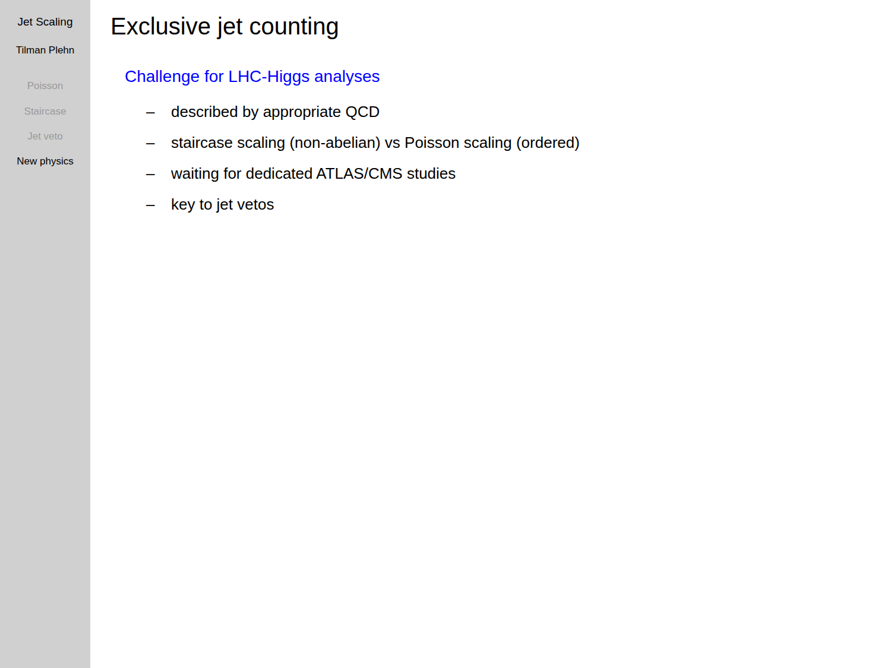Jet Scaling
Tilman Plehn
Poisson Staircase Jet veto New physics
Exclusive jet counting
Challenge for LHC-Higgs analyses
described by appropriate QCD
staircase scaling (non-abelian) vs Poisson scaling (ordered)
waiting for dedicated ATLAS/CMS studies
key to jet vetos